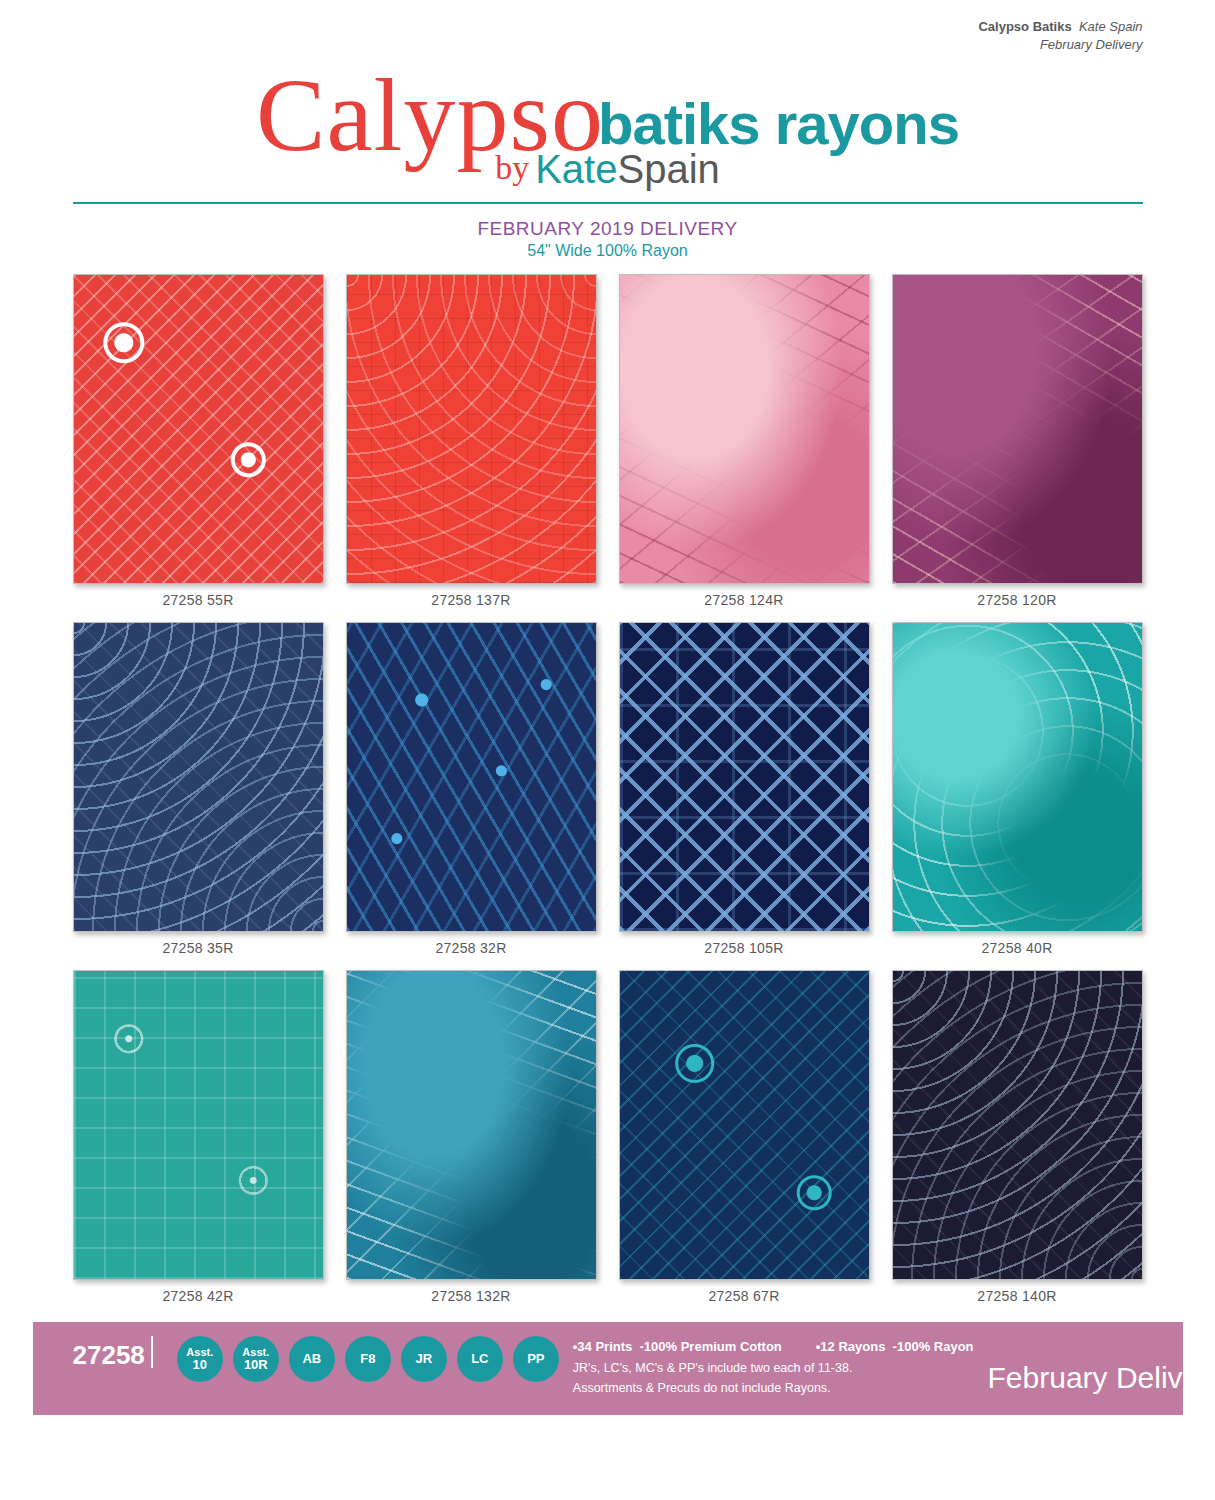Calypso Batiks Kate Spain
February Delivery
Calypso batiks rayons
by Kate Spain
FEBRUARY 2019 DELIVERY
54" Wide 100% Rayon
27258 55R
27258 137R
27258 124R
27258 120R
27258 35R
27258 32R
27258 105R
27258 40R
27258 42R
27258 132R
27258 67R
27258 140R
27258
Asst. 10
Asst. 10R
AB
F8
JR
LC
PP
•34 Prints -100% Premium Cotton •12 Rayons -100% Rayon
JR's, LC's, MC's & PP's include two each of 11-38.
Assortments & Precuts do not include Rayons.
February Delivery